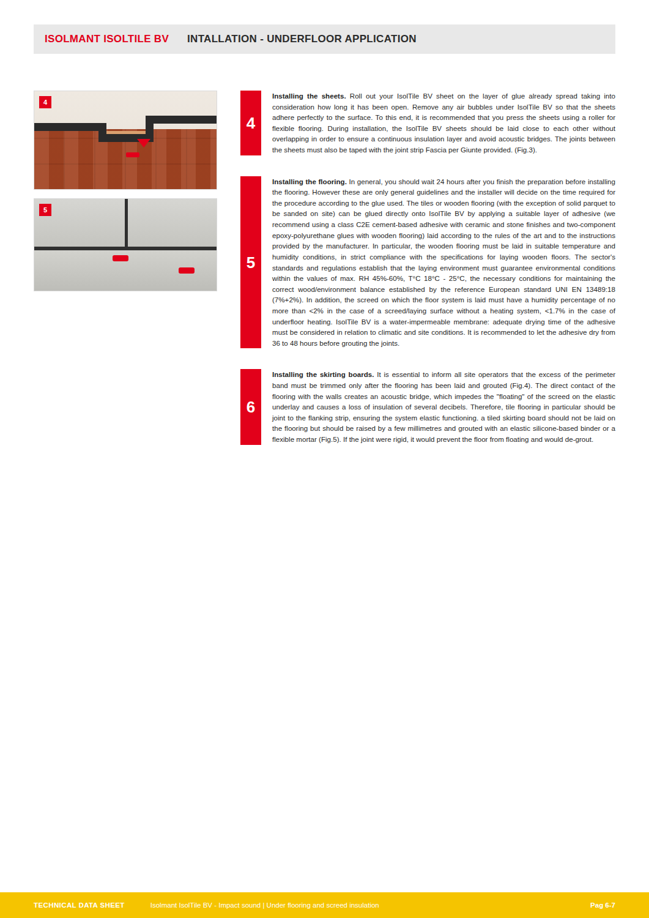ISOLMANT ISOLTILE BV INTALLATION - UNDERFLOOR APPLICATION
4
5
4
Installing the sheets. Roll out your IsolTile BV sheet on the layer of glue already spread taking into consideration how long it has been open. Remove any air bubbles under IsolTile BV so that the sheets adhere perfectly to the surface. To this end, it is recommended that you press the sheets using a roller for flexible flooring. During installation, the IsolTile BV sheets should be laid close to each other without overlapping in order to ensure a continuous insulation layer and avoid acoustic bridges. The joints between the sheets must also be taped with the joint strip Fascia per Giunte provided. (Fig.3).
5
Installing the flooring. In general, you should wait 24 hours after you finish the preparation before installing the flooring. However these are only general guidelines and the installer will decide on the time required for the procedure according to the glue used. The tiles or wooden flooring (with the exception of solid parquet to be sanded on site) can be glued directly onto IsolTile BV by applying a suitable layer of adhesive (we recommend using a class C2E cement-based adhesive with ceramic and stone finishes and two-component epoxy-polyurethane glues with wooden flooring) laid according to the rules of the art and to the instructions provided by the manufacturer. In particular, the wooden flooring must be laid in suitable temperature and humidity conditions, in strict compliance with the specifications for laying wooden floors. The sector's standards and regulations establish that the laying environment must guarantee environmental conditions within the values of max. RH 45%-60%, T°C 18°C - 25°C, the necessary conditions for maintaining the correct wood/environment balance established by the reference European standard UNI EN 13489:18 (7%+2%). In addition, the screed on which the floor system is laid must have a humidity percentage of no more than <2% in the case of a screed/laying surface without a heating system, <1.7% in the case of underfloor heating. IsolTile BV is a water-impermeable membrane: adequate drying time of the adhesive must be considered in relation to climatic and site conditions. It is recommended to let the adhesive dry from 36 to 48 hours before grouting the joints.
6
Installing the skirting boards. It is essential to inform all site operators that the excess of the perimeter band must be trimmed only after the flooring has been laid and grouted (Fig.4). The direct contact of the flooring with the walls creates an acoustic bridge, which impedes the "floating" of the screed on the elastic underlay and causes a loss of insulation of several decibels. Therefore, tile flooring in particular should be joint to the flanking strip, ensuring the system elastic functioning. a tiled skirting board should not be laid on the flooring but should be raised by a few millimetres and grouted with an elastic silicone-based binder or a flexible mortar (Fig.5). If the joint were rigid, it would prevent the floor from floating and would de-grout.
TECHNICAL DATA SHEET Isolmant IsolTile BV - Impact sound | Under flooring and screed insulation Pag 6-7